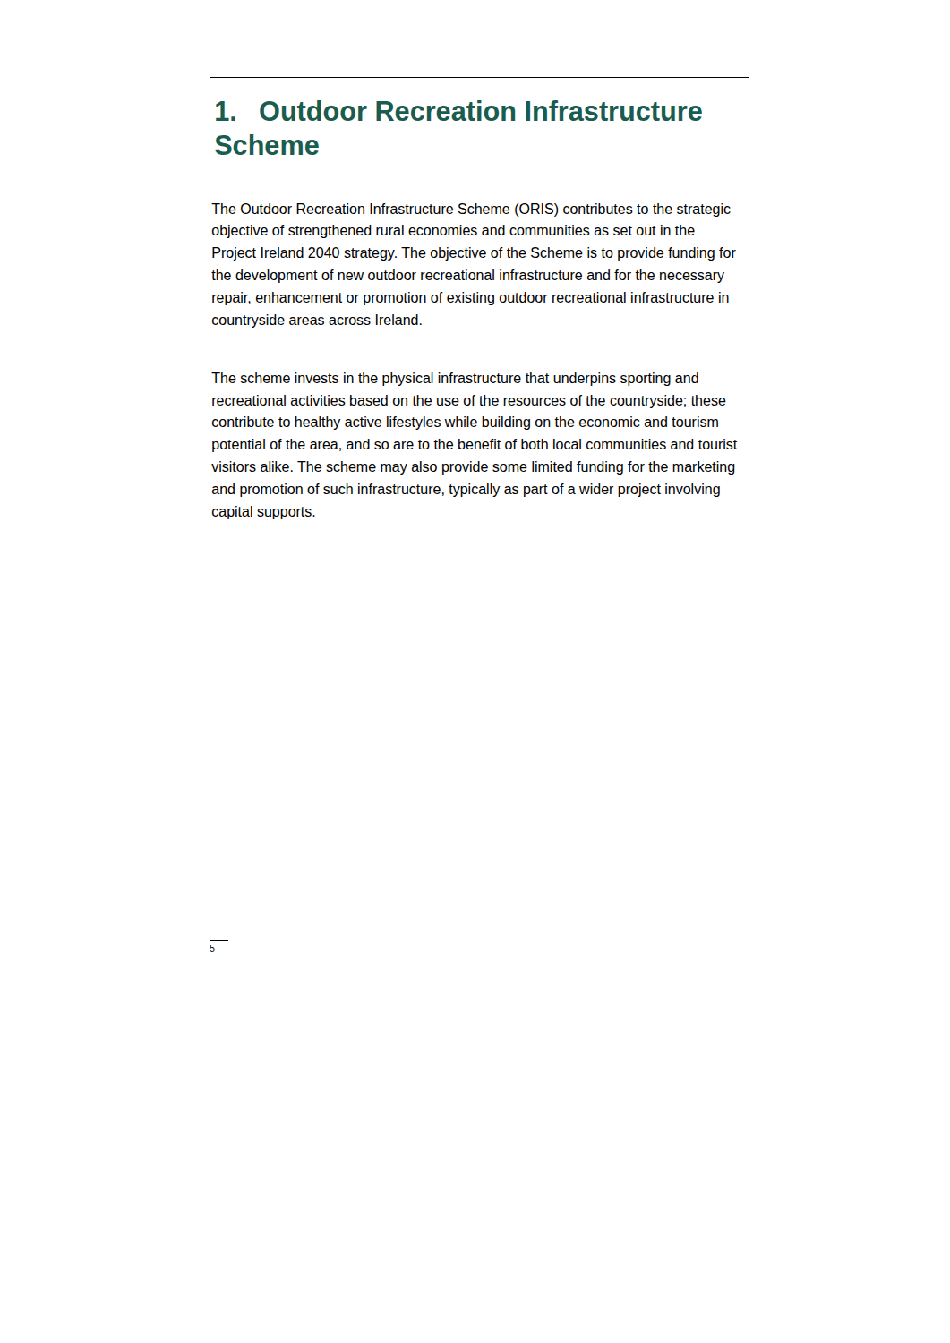1. Outdoor Recreation Infrastructure Scheme
The Outdoor Recreation Infrastructure Scheme (ORIS) contributes to the strategic objective of strengthened rural economies and communities as set out in the Project Ireland 2040 strategy. The objective of the Scheme is to provide funding for the development of new outdoor recreational infrastructure and for the necessary repair, enhancement or promotion of existing outdoor recreational infrastructure in countryside areas across Ireland.
The scheme invests in the physical infrastructure that underpins sporting and recreational activities based on the use of the resources of the countryside; these contribute to healthy active lifestyles while building on the economic and tourism potential of the area, and so are to the benefit of both local communities and tourist visitors alike. The scheme may also provide some limited funding for the marketing and promotion of such infrastructure, typically as part of a wider project involving capital supports.
5